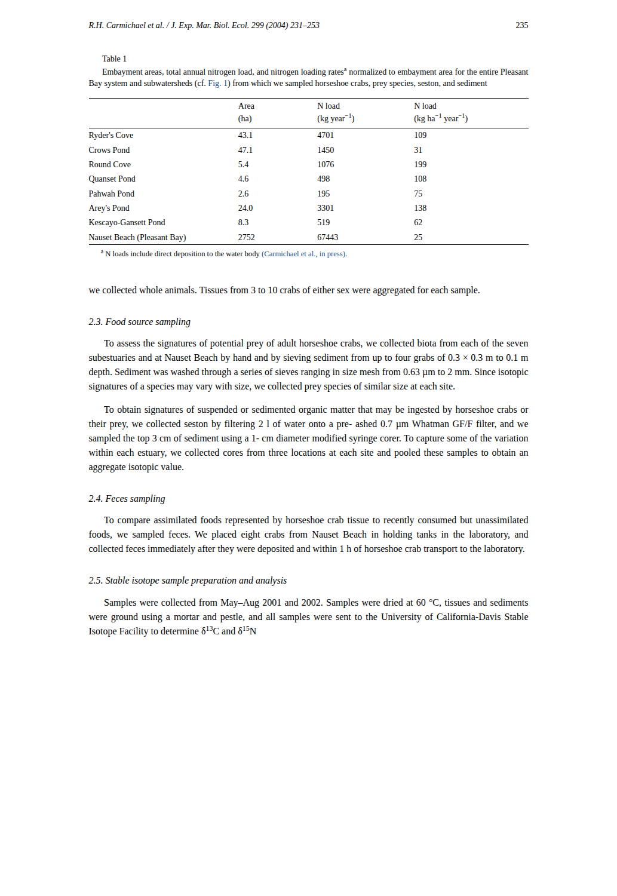R.H. Carmichael et al. / J. Exp. Mar. Biol. Ecol. 299 (2004) 231–253 235
Table 1
Embayment areas, total annual nitrogen load, and nitrogen loading ratesa normalized to embayment area for the entire Pleasant Bay system and subwatersheds (cf. Fig. 1) from which we sampled horseshoe crabs, prey species, seston, and sediment
| | Area (ha) | N load (kg year −1 ) | N load (kg ha −1 year −1 ) |
| --- | --- | --- | --- |
| Ryder's Cove | 43.1 | 4701 | 109 |
| Crows Pond | 47.1 | 1450 | 31 |
| Round Cove | 5.4 | 1076 | 199 |
| Quanset Pond | 4.6 | 498 | 108 |
| Pahwah Pond | 2.6 | 195 | 75 |
| Arey's Pond | 24.0 | 3301 | 138 |
| Kescayo-Gansett Pond | 8.3 | 519 | 62 |
| Nauset Beach (Pleasant Bay) | 2752 | 67443 | 25 |
a N loads include direct deposition to the water body (Carmichael et al., in press).
we collected whole animals. Tissues from 3 to 10 crabs of either sex were aggregated for each sample.
2.3. Food source sampling
To assess the signatures of potential prey of adult horseshoe crabs, we collected biota from each of the seven subestuaries and at Nauset Beach by hand and by sieving sediment from up to four grabs of 0.3 × 0.3 m to 0.1 m depth. Sediment was washed through a series of sieves ranging in size mesh from 0.63 µm to 2 mm. Since isotopic signatures of a species may vary with size, we collected prey species of similar size at each site.
To obtain signatures of suspended or sedimented organic matter that may be ingested by horseshoe crabs or their prey, we collected seston by filtering 2 l of water onto a pre- ashed 0.7 µm Whatman GF/F filter, and we sampled the top 3 cm of sediment using a 1- cm diameter modified syringe corer. To capture some of the variation within each estuary, we collected cores from three locations at each site and pooled these samples to obtain an aggregate isotopic value.
2.4. Feces sampling
To compare assimilated foods represented by horseshoe crab tissue to recently consumed but unassimilated foods, we sampled feces. We placed eight crabs from Nauset Beach in holding tanks in the laboratory, and collected feces immediately after they were deposited and within 1 h of horseshoe crab transport to the laboratory.
2.5. Stable isotope sample preparation and analysis
Samples were collected from May–Aug 2001 and 2002. Samples were dried at 60 °C, tissues and sediments were ground using a mortar and pestle, and all samples were sent to the University of California-Davis Stable Isotope Facility to determine δ13C and δ15N